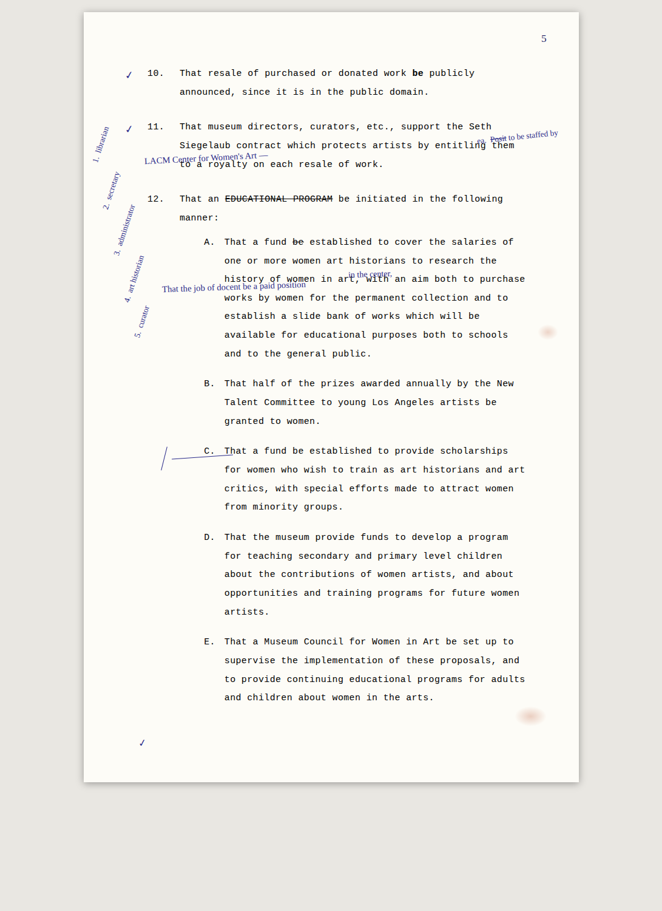5
✓ That resale of purchased or donated work be publicly announced, since it is in the public domain.
✓ That museum directors, curators, etc., support the Seth Siegelaub contract which protects artists by entitling them to a royalty on each resale of work.
That an EDUCATIONAL PROGRAM be initiated in the following manner:
That a fund be established to cover the salaries of one or more women art historians to research the history of women in art, with an aim both to purchase works by women for the permanent collection and to establish a slide bank of works which will be available for educational purposes both to schools and to the general public.
That half of the prizes awarded annually by the New Talent Committee to young Los Angeles artists be granted to women.
That a fund be established to provide scholarships for women who wish to train as art historians and art critics, with special efforts made to attract women from minority groups.
That the museum provide funds to develop a program for teaching secondary and primary level children about the contributions of women artists, and about opportunities and training programs for future women artists.
That a Museum Council for Women in Art be set up to supervise the implementation of these proposals, and to provide continuing educational programs for adults and children about women in the arts.
ea. Posit to be staffed by
LACM Center for Women's Art —
in the center,
That the job of docent be a paid position
1. librarian
2. secretary
3. administrator
4. art historian
5. curator
✓